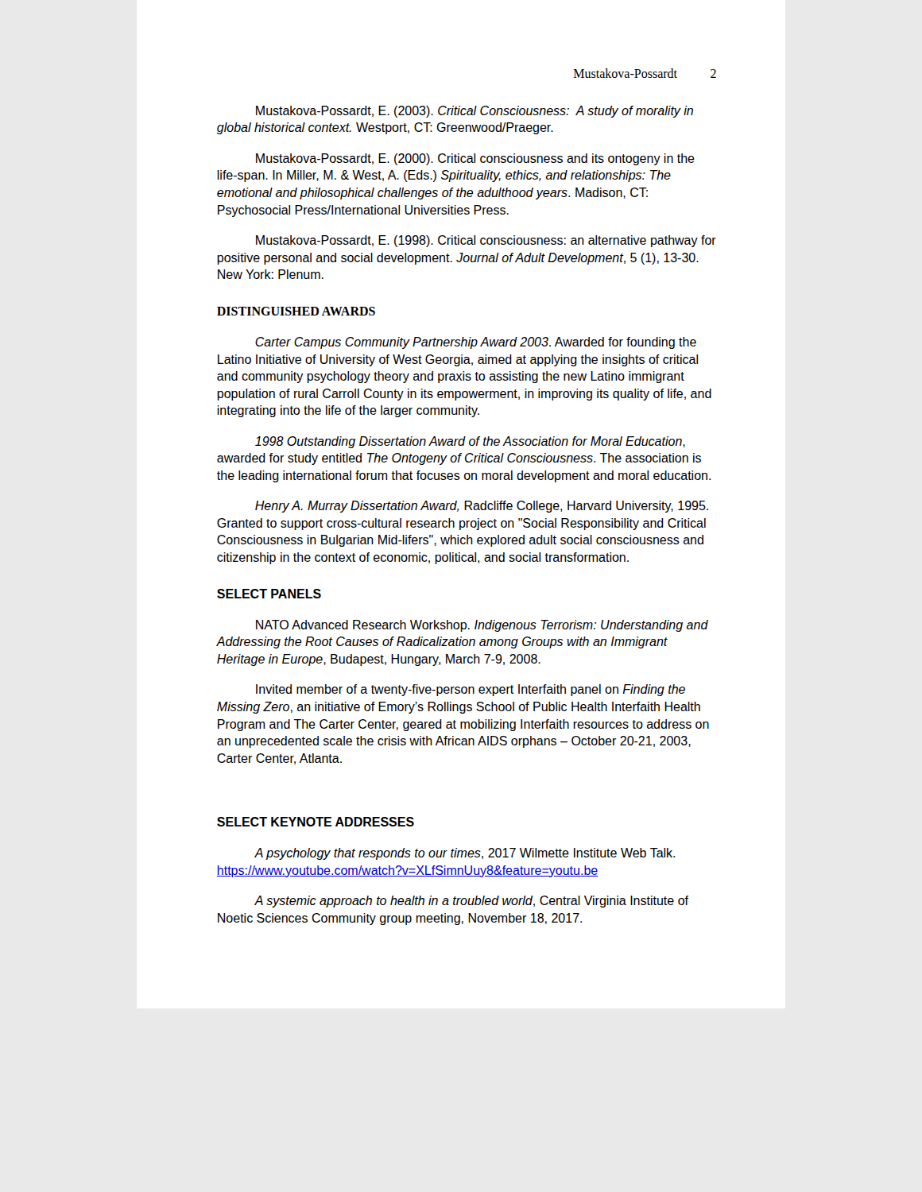Mustakova-Possardt2
Mustakova-Possardt, E. (2003). Critical Consciousness: A study of morality in global historical context. Westport, CT: Greenwood/Praeger.
Mustakova-Possardt, E. (2000). Critical consciousness and its ontogeny in the life-span. In Miller, M. & West, A. (Eds.) Spirituality, ethics, and relationships: The emotional and philosophical challenges of the adulthood years. Madison, CT: Psychosocial Press/International Universities Press.
Mustakova-Possardt, E. (1998). Critical consciousness: an alternative pathway for positive personal and social development. Journal of Adult Development, 5 (1), 13-30. New York: Plenum.
DISTINGUISHED AWARDS
Carter Campus Community Partnership Award 2003. Awarded for founding the Latino Initiative of University of West Georgia, aimed at applying the insights of critical and community psychology theory and praxis to assisting the new Latino immigrant population of rural Carroll County in its empowerment, in improving its quality of life, and integrating into the life of the larger community.
1998 Outstanding Dissertation Award of the Association for Moral Education, awarded for study entitled The Ontogeny of Critical Consciousness. The association is the leading international forum that focuses on moral development and moral education.
Henry A. Murray Dissertation Award, Radcliffe College, Harvard University, 1995. Granted to support cross-cultural research project on "Social Responsibility and Critical Consciousness in Bulgarian Mid-lifers", which explored adult social consciousness and citizenship in the context of economic, political, and social transformation.
SELECT PANELS
NATO Advanced Research Workshop. Indigenous Terrorism: Understanding and Addressing the Root Causes of Radicalization among Groups with an Immigrant Heritage in Europe, Budapest, Hungary, March 7-9, 2008.
Invited member of a twenty-five-person expert Interfaith panel on Finding the Missing Zero, an initiative of Emory’s Rollings School of Public Health Interfaith Health Program and The Carter Center, geared at mobilizing Interfaith resources to address on an unprecedented scale the crisis with African AIDS orphans – October 20-21, 2003, Carter Center, Atlanta.
SELECT KEYNOTE ADDRESSES
A psychology that responds to our times, 2017 Wilmette Institute Web Talk.
https://www.youtube.com/watch?v=XLfSimnUuy8&feature=youtu.be
A systemic approach to health in a troubled world, Central Virginia Institute of Noetic Sciences Community group meeting, November 18, 2017.